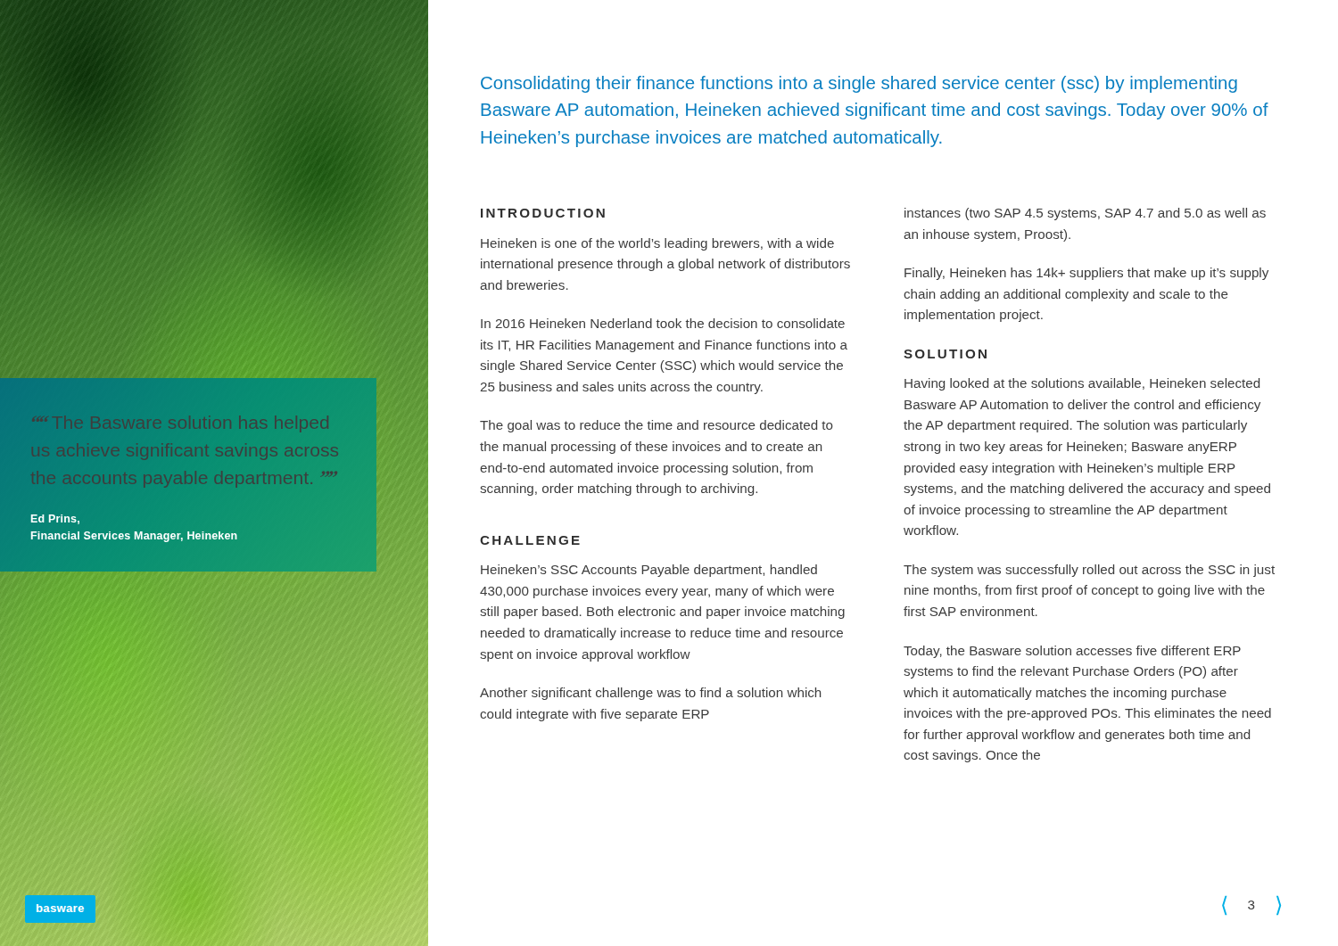““ The Basware solution has helped us achieve significant savings across the accounts payable department. ””
Ed Prins,
Financial Services Manager, Heineken
basware
Consolidating their finance functions into a single shared service center (ssc) by implementing Basware AP automation, Heineken achieved significant time and cost savings. Today over 90% of Heineken’s purchase invoices are matched automatically.
INTRODUCTION
Heineken is one of the world’s leading brewers, with a wide international presence through a global network of distributors and breweries.
In 2016 Heineken Nederland took the decision to consolidate its IT, HR Facilities Management and Finance functions into a single Shared Service Center (SSC) which would service the 25 business and sales units across the country.
The goal was to reduce the time and resource dedicated to the manual processing of these invoices and to create an end-to-end automated invoice processing solution, from scanning, order matching through to archiving.
CHALLENGE
Heineken’s SSC Accounts Payable department, handled 430,000 purchase invoices every year, many of which were still paper based. Both electronic and paper invoice matching needed to dramatically increase to reduce time and resource spent on invoice approval workflow
Another significant challenge was to find a solution which could integrate with five separate ERP
instances (two SAP 4.5 systems, SAP 4.7 and 5.0 as well as an inhouse system, Proost).
Finally, Heineken has 14k+ suppliers that make up it’s supply chain adding an additional complexity and scale to the implementation project.
SOLUTION
Having looked at the solutions available, Heineken selected Basware AP Automation to deliver the control and efficiency the AP department required. The solution was particularly strong in two key areas for Heineken; Basware anyERP provided easy integration with Heineken’s multiple ERP systems, and the matching delivered the accuracy and speed of invoice processing to streamline the AP department workflow.
The system was successfully rolled out across the SSC in just nine months, from first proof of concept to going live with the first SAP environment.
Today, the Basware solution accesses five different ERP systems to find the relevant Purchase Orders (PO) after which it automatically matches the incoming purchase invoices with the pre-approved POs. This eliminates the need for further approval workflow and generates both time and cost savings. Once the
⟨ 3 ⟩